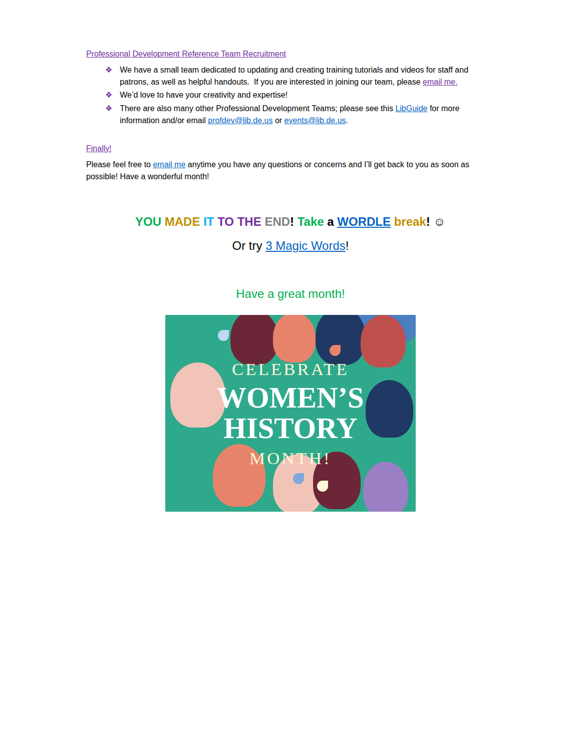Professional Development Reference Team Recruitment
We have a small team dedicated to updating and creating training tutorials and videos for staff and patrons, as well as helpful handouts. If you are interested in joining our team, please email me.
We’d love to have your creativity and expertise!
There are also many other Professional Development Teams; please see this LibGuide for more information and/or email profdev@lib.de.us or events@lib.de.us.
Finally!
Please feel free to email me anytime you have any questions or concerns and I’ll get back to you as soon as possible! Have a wonderful month!
YOU MADE IT TO THE END! Take a WORDLE break! ☺
Or try 3 Magic Words!
Have a great month!
CELEBRATE
WOMEN’S
HISTORY
MONTH!